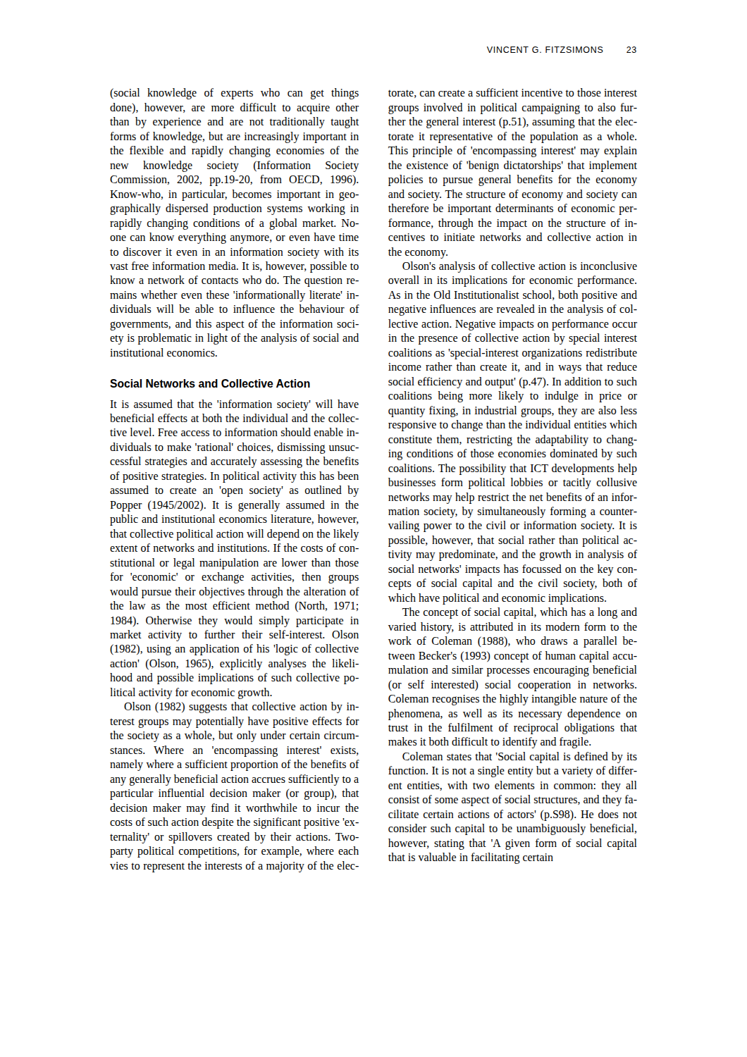Vincent G. Fitzsimons 23
(social knowledge of experts who can get things done), however, are more difficult to acquire other than by experience and are not traditionally taught forms of knowledge, but are increasingly important in the flexible and rapidly changing economies of the new knowledge society (Information Society Commission, 2002, pp.19-20, from OECD, 1996). Know-who, in particular, becomes important in geographically dispersed production systems working in rapidly changing conditions of a global market. No-one can know everything anymore, or even have time to discover it even in an information society with its vast free information media. It is, however, possible to know a network of contacts who do. The question remains whether even these 'informationally literate' individuals will be able to influence the behaviour of governments, and this aspect of the information society is problematic in light of the analysis of social and institutional economics.
Social Networks and Collective Action
It is assumed that the 'information society' will have beneficial effects at both the individual and the collective level. Free access to information should enable individuals to make 'rational' choices, dismissing unsuccessful strategies and accurately assessing the benefits of positive strategies. In political activity this has been assumed to create an 'open society' as outlined by Popper (1945/2002). It is generally assumed in the public and institutional economics literature, however, that collective political action will depend on the likely extent of networks and institutions. If the costs of constitutional or legal manipulation are lower than those for 'economic' or exchange activities, then groups would pursue their objectives through the alteration of the law as the most efficient method (North, 1971; 1984). Otherwise they would simply participate in market activity to further their self-interest. Olson (1982), using an application of his 'logic of collective action' (Olson, 1965), explicitly analyses the likelihood and possible implications of such collective political activity for economic growth.
Olson (1982) suggests that collective action by interest groups may potentially have positive effects for the society as a whole, but only under certain circumstances. Where an 'encompassing interest' exists, namely where a sufficient proportion of the benefits of any generally beneficial action accrues sufficiently to a particular influential decision maker (or group), that decision maker may find it worthwhile to incur the costs of such action despite the significant positive 'externality' or spillovers created by their actions. Two-party political competitions, for example, where each vies to represent the interests of a majority of the electorate, can create a sufficient incentive to those interest groups involved in political campaigning to also further the general interest (p.51), assuming that the electorate it representative of the population as a whole. This principle of 'encompassing interest' may explain the existence of 'benign dictatorships' that implement policies to pursue general benefits for the economy and society. The structure of economy and society can therefore be important determinants of economic performance, through the impact on the structure of incentives to initiate networks and collective action in the economy.
Olson's analysis of collective action is inconclusive overall in its implications for economic performance. As in the Old Institutionalist school, both positive and negative influences are revealed in the analysis of collective action. Negative impacts on performance occur in the presence of collective action by special interest coalitions as 'special-interest organizations redistribute income rather than create it, and in ways that reduce social efficiency and output' (p.47). In addition to such coalitions being more likely to indulge in price or quantity fixing, in industrial groups, they are also less responsive to change than the individual entities which constitute them, restricting the adaptability to changing conditions of those economies dominated by such coalitions. The possibility that ICT developments help businesses form political lobbies or tacitly collusive networks may help restrict the net benefits of an information society, by simultaneously forming a countervailing power to the civil or information society. It is possible, however, that social rather than political activity may predominate, and the growth in analysis of social networks' impacts has focussed on the key concepts of social capital and the civil society, both of which have political and economic implications.
The concept of social capital, which has a long and varied history, is attributed in its modern form to the work of Coleman (1988), who draws a parallel between Becker's (1993) concept of human capital accumulation and similar processes encouraging beneficial (or self interested) social cooperation in networks. Coleman recognises the highly intangible nature of the phenomena, as well as its necessary dependence on trust in the fulfilment of reciprocal obligations that makes it both difficult to identify and fragile.
Coleman states that 'Social capital is defined by its function. It is not a single entity but a variety of different entities, with two elements in common: they all consist of some aspect of social structures, and they facilitate certain actions of actors' (p.S98). He does not consider such capital to be unambiguously beneficial, however, stating that 'A given form of social capital that is valuable in facilitating certain